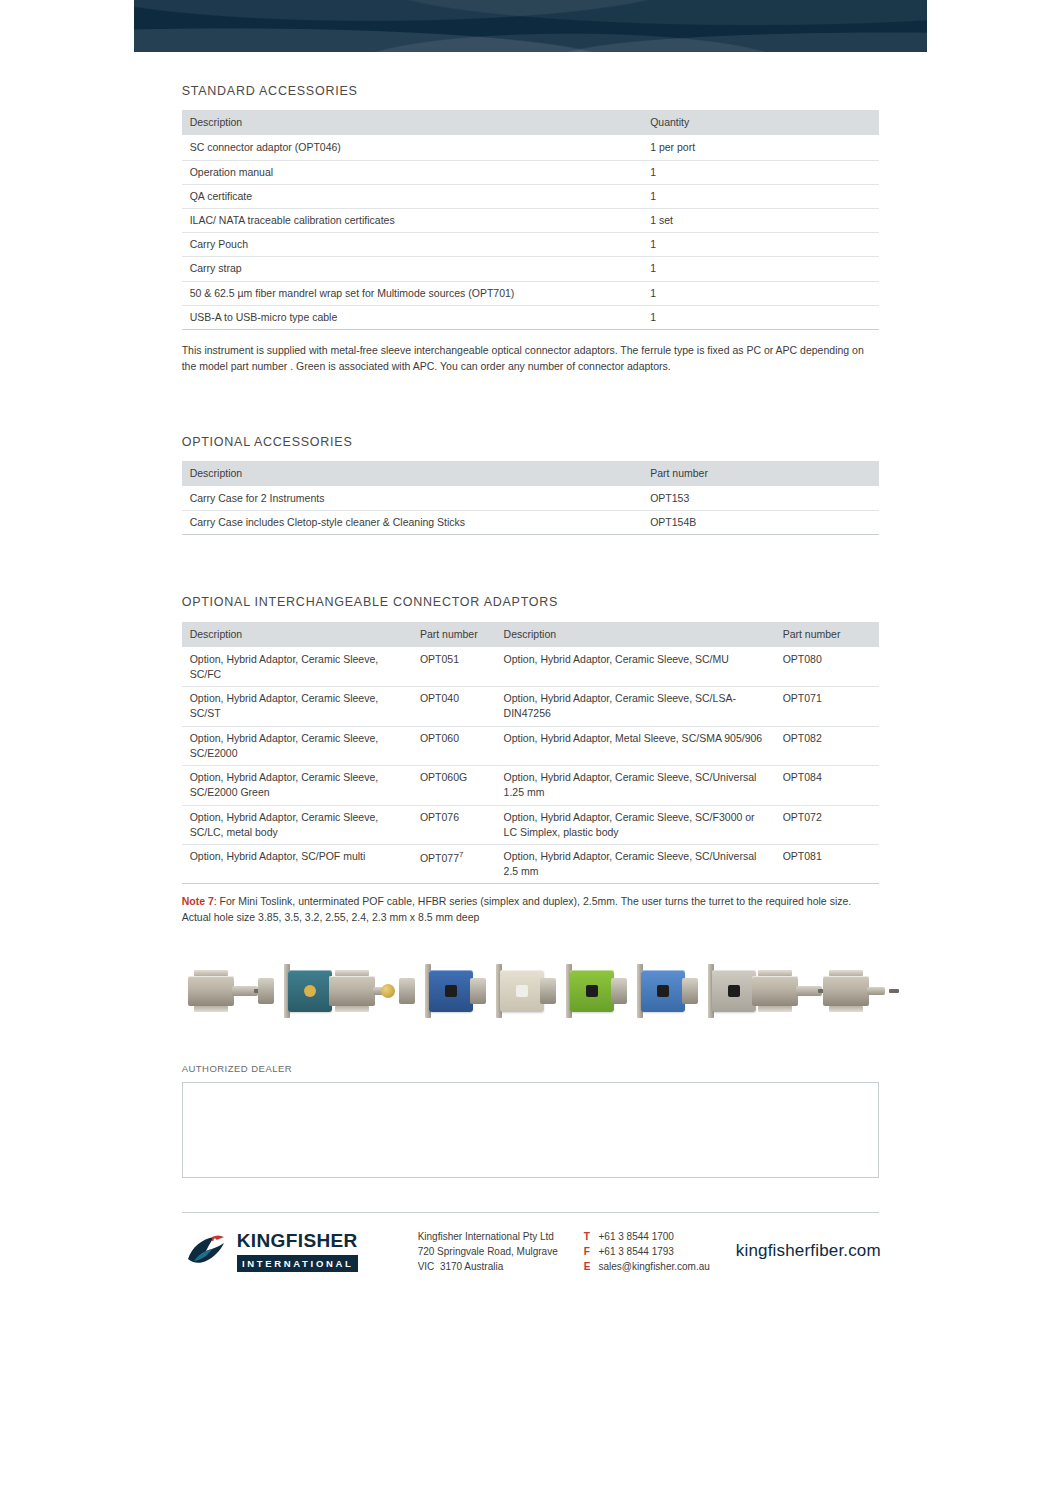Standard Accessories
| Description | Quantity |
| --- | --- |
| SC connector adaptor (OPT046) | 1 per port |
| Operation manual | 1 |
| QA certificate | 1 |
| ILAC/ NATA traceable calibration certificates | 1 set |
| Carry Pouch | 1 |
| Carry strap | 1 |
| 50 & 62.5 µm fiber mandrel wrap set for Multimode sources (OPT701) | 1 |
| USB-A to USB-micro type cable | 1 |
This instrument is supplied with metal-free sleeve interchangeable optical connector adaptors. The ferrule type is fixed as PC or APC depending on the model part number . Green is associated with APC. You can order any number of connector adaptors.
Optional Accessories
| Description | Part number |
| --- | --- |
| Carry Case for 2 Instruments | OPT153 |
| Carry Case includes Cletop-style cleaner & Cleaning Sticks | OPT154B |
Optional Interchangeable Connector Adaptors
| Description | Part number | Description | Part number |
| --- | --- | --- | --- |
| Option, Hybrid Adaptor, Ceramic Sleeve, SC/FC | OPT051 | Option, Hybrid Adaptor, Ceramic Sleeve, SC/MU | OPT080 |
| Option, Hybrid Adaptor, Ceramic Sleeve, SC/ST | OPT040 | Option, Hybrid Adaptor, Ceramic Sleeve, SC/LSA-DIN47256 | OPT071 |
| Option, Hybrid Adaptor, Ceramic Sleeve, SC/E2000 | OPT060 | Option, Hybrid Adaptor, Metal Sleeve, SC/SMA 905/906 | OPT082 |
| Option, Hybrid Adaptor, Ceramic Sleeve, SC/E2000 Green | OPT060G | Option, Hybrid Adaptor, Ceramic Sleeve, SC/Universal 1.25 mm | OPT084 |
| Option, Hybrid Adaptor, Ceramic Sleeve, SC/LC, metal body | OPT076 | Option, Hybrid Adaptor, Ceramic Sleeve, SC/F3000 or LC Simplex, plastic body | OPT072 |
| Option, Hybrid Adaptor, SC/POF multi | OPT077 7 | Option, Hybrid Adaptor, Ceramic Sleeve, SC/Universal 2.5 mm | OPT081 |
Note 7: For Mini Toslink, unterminated POF cable, HFBR series (simplex and duplex), 2.5mm. The user turns the turret to the required hole size. Actual hole size 3.85, 3.5, 3.2, 2.55, 2.4, 2.3 mm x 8.5 mm deep
Authorized Dealer
KINGFISHER INTERNATIONAL
Kingfisher International Pty Ltd
720 Springvale Road, Mulgrave
VIC 3170 Australia
T +61 3 8544 1700
F +61 3 8544 1793
E sales@kingfisher.com.au
kingfisherfiber.com